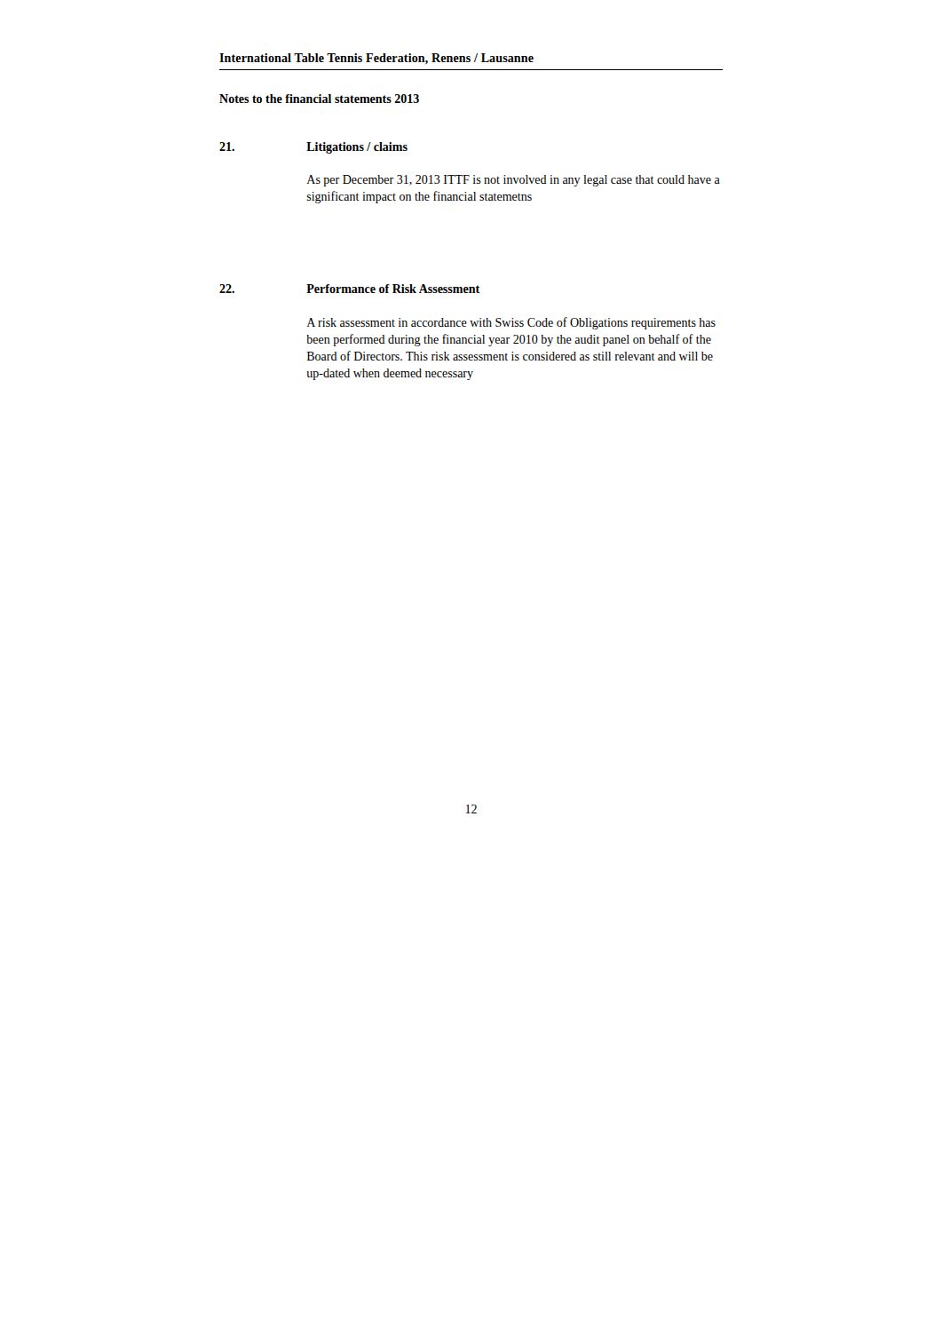International Table Tennis Federation, Renens / Lausanne
Notes to the financial statements 2013
21. Litigations / claims
As per December 31, 2013 ITTF is not involved in any legal case that could have a significant impact on the financial statemetns
22. Performance of Risk Assessment
A risk assessment in accordance with Swiss Code of Obligations requirements has been performed during the financial year 2010 by the audit panel on behalf of the Board of Directors. This risk assessment is considered as still relevant and will be up-dated when deemed necessary
12